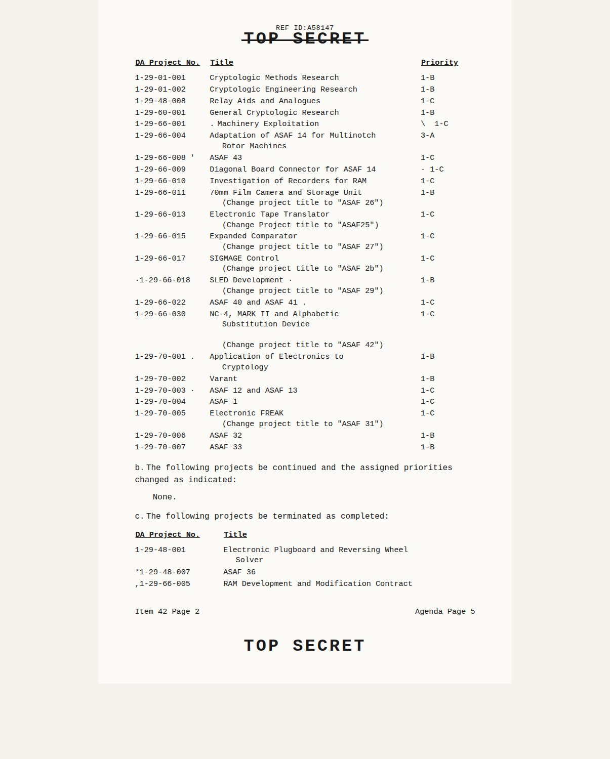REF ID:A58147
TOP SECRET
| DA Project No. | Title | Priority |
| --- | --- | --- |
| 1-29-01-001 | Cryptologic Methods Research | 1-B |
| 1-29-01-002 | Cryptologic Engineering Research | 1-B |
| 1-29-48-008 | Relay Aids and Analogues | 1-C |
| 1-29-60-001 | General Cryptologic Research | 1-B |
| 1-29-66-001 | . Machinery Exploitation | \ 1-C |
| 1-29-66-004 | Adaptation of ASAF 14 for Multinotch Rotor Machines | 3-A |
| 1-29-66-008 ' | ASAF 43 | 1-C |
| 1-29-66-009 | Diagonal Board Connector for ASAF 14 | · 1-C |
| 1-29-66-010 | Investigation of Recorders for RAM | 1-C |
| 1-29-66-011 | 70mm Film Camera and Storage Unit (Change project title to "ASAF 26") | 1-B |
| 1-29-66-013 | Electronic Tape Translator (Change Project title to "ASAF25") | 1-C |
| 1-29-66-015 | Expanded Comparator (Change project title to "ASAF 27") | 1-C |
| 1-29-66-017 | SIGMAGE Control (Change project title to "ASAF 2b") | 1-C |
| ·1-29-66-018 | SLED Development · (Change project title to "ASAF 29") | 1-B |
| 1-29-66-022 | ASAF 40 and ASAF 41 . | 1-C |
| 1-29-66-030 | NC-4, MARK II and Alphabetic Substitution Device (Change project title to "ASAF 42") | 1-C |
| 1-29-70-001 . | Application of Electronics to Cryptology | 1-B |
| 1-29-70-002 | Varant | 1-B |
| 1-29-70-003 · | ASAF 12 and ASAF 13 | 1-C |
| 1-29-70-004 | ASAF 1 | 1-C |
| 1-29-70-005 | Electronic FREAK (Change project title to "ASAF 31") | 1-C |
| 1-29-70-006 | ASAF 32 | 1-B |
| 1-29-70-007 | ASAF 33 | 1-B |
b. The following projects be continued and the assigned priorities changed as indicated:
None.
c. The following projects be terminated as completed:
| DA Project No. | Title |
| --- | --- |
| 1-29-48-001 | Electronic Plugboard and Reversing Wheel Solver |
| *1-29-48-007 | ASAF 36 |
| ,1-29-66-005 | RAM Development and Modification Contract |
Item 42 Page 2
Agenda Page 5
TOP SECRET